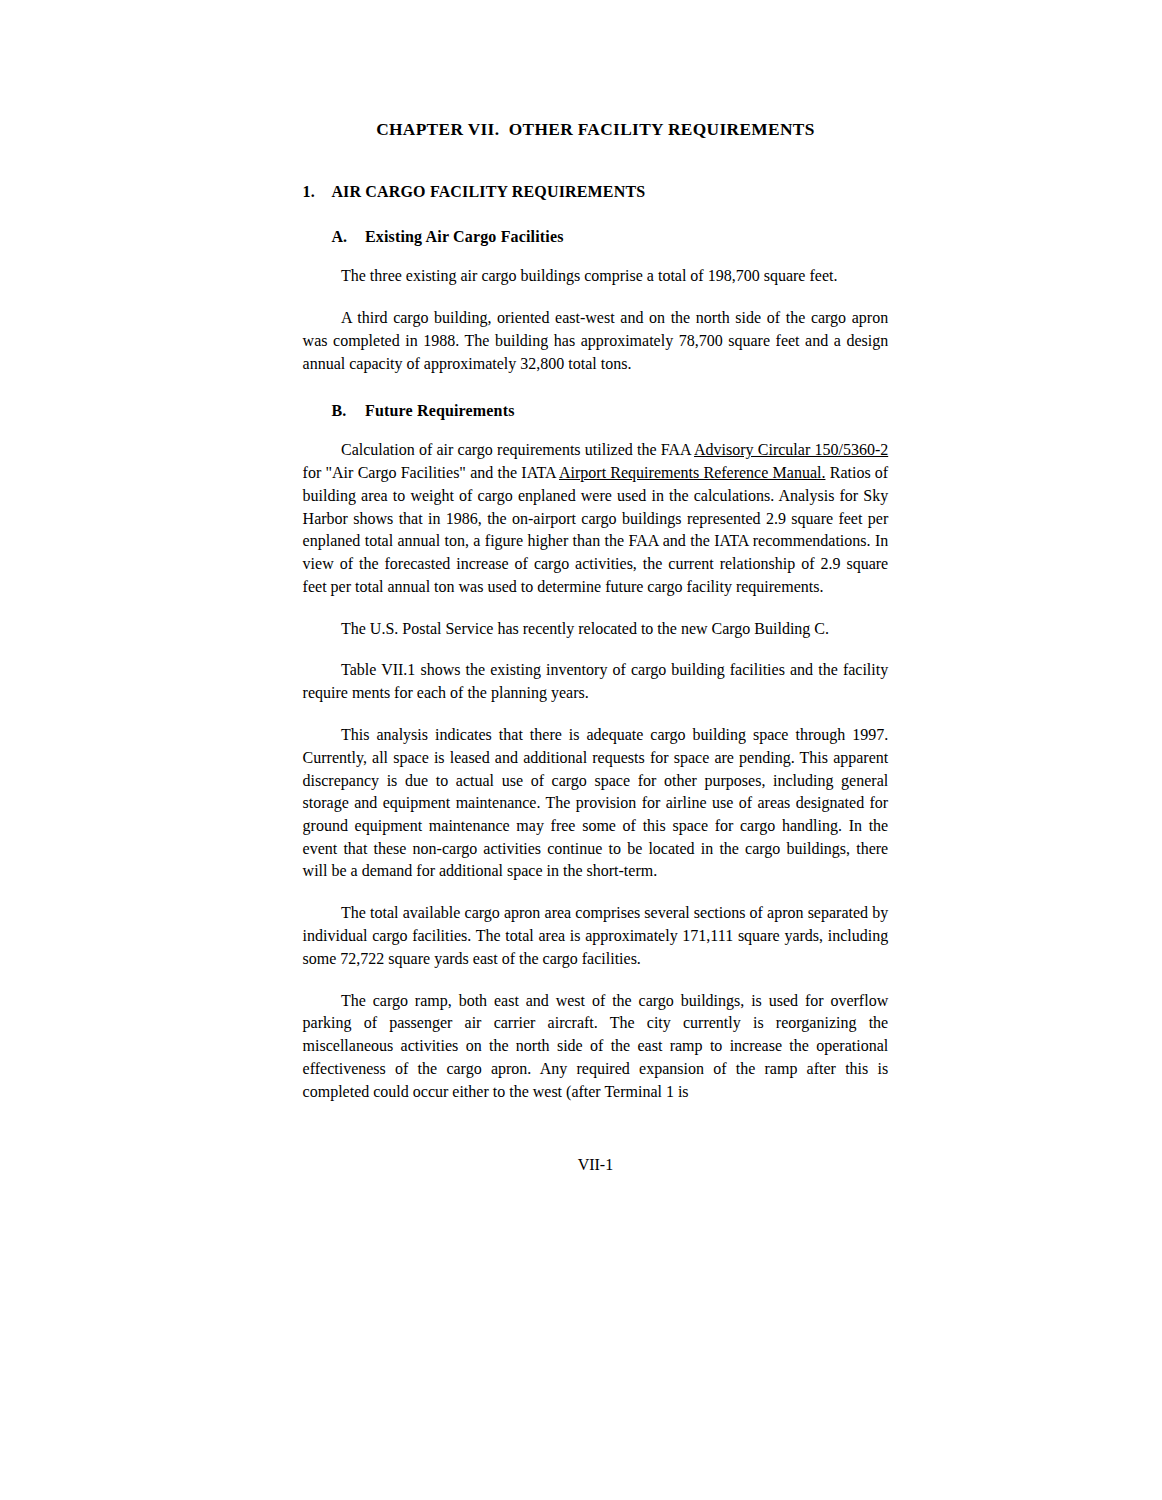CHAPTER VII. OTHER FACILITY REQUIREMENTS
1. AIR CARGO FACILITY REQUIREMENTS
A. Existing Air Cargo Facilities
The three existing air cargo buildings comprise a total of 198,700 square feet.
A third cargo building, oriented east-west and on the north side of the cargo apron was completed in 1988. The building has approximately 78,700 square feet and a design annual capacity of approximately 32,800 total tons.
B. Future Requirements
Calculation of air cargo requirements utilized the FAA Advisory Circular 150/5360-2 for "Air Cargo Facilities" and the IATA Airport Requirements Reference Manual. Ratios of building area to weight of cargo enplaned were used in the calculations. Analysis for Sky Harbor shows that in 1986, the on-airport cargo buildings represented 2.9 square feet per enplaned total annual ton, a figure higher than the FAA and the IATA recommendations. In view of the forecasted increase of cargo activities, the current relationship of 2.9 square feet per total annual ton was used to determine future cargo facility requirements.
The U.S. Postal Service has recently relocated to the new Cargo Building C.
Table VII.1 shows the existing inventory of cargo building facilities and the facility require ments for each of the planning years.
This analysis indicates that there is adequate cargo building space through 1997. Currently, all space is leased and additional requests for space are pending. This apparent discrepancy is due to actual use of cargo space for other purposes, including general storage and equipment maintenance. The provision for airline use of areas designated for ground equipment maintenance may free some of this space for cargo handling. In the event that these non-cargo activities continue to be located in the cargo buildings, there will be a demand for additional space in the short-term.
The total available cargo apron area comprises several sections of apron separated by individual cargo facilities. The total area is approximately 171,111 square yards, including some 72,722 square yards east of the cargo facilities.
The cargo ramp, both east and west of the cargo buildings, is used for overflow parking of passenger air carrier aircraft. The city currently is reorganizing the miscellaneous activities on the north side of the east ramp to increase the operational effectiveness of the cargo apron. Any required expansion of the ramp after this is completed could occur either to the west (after Terminal 1 is
VII-1